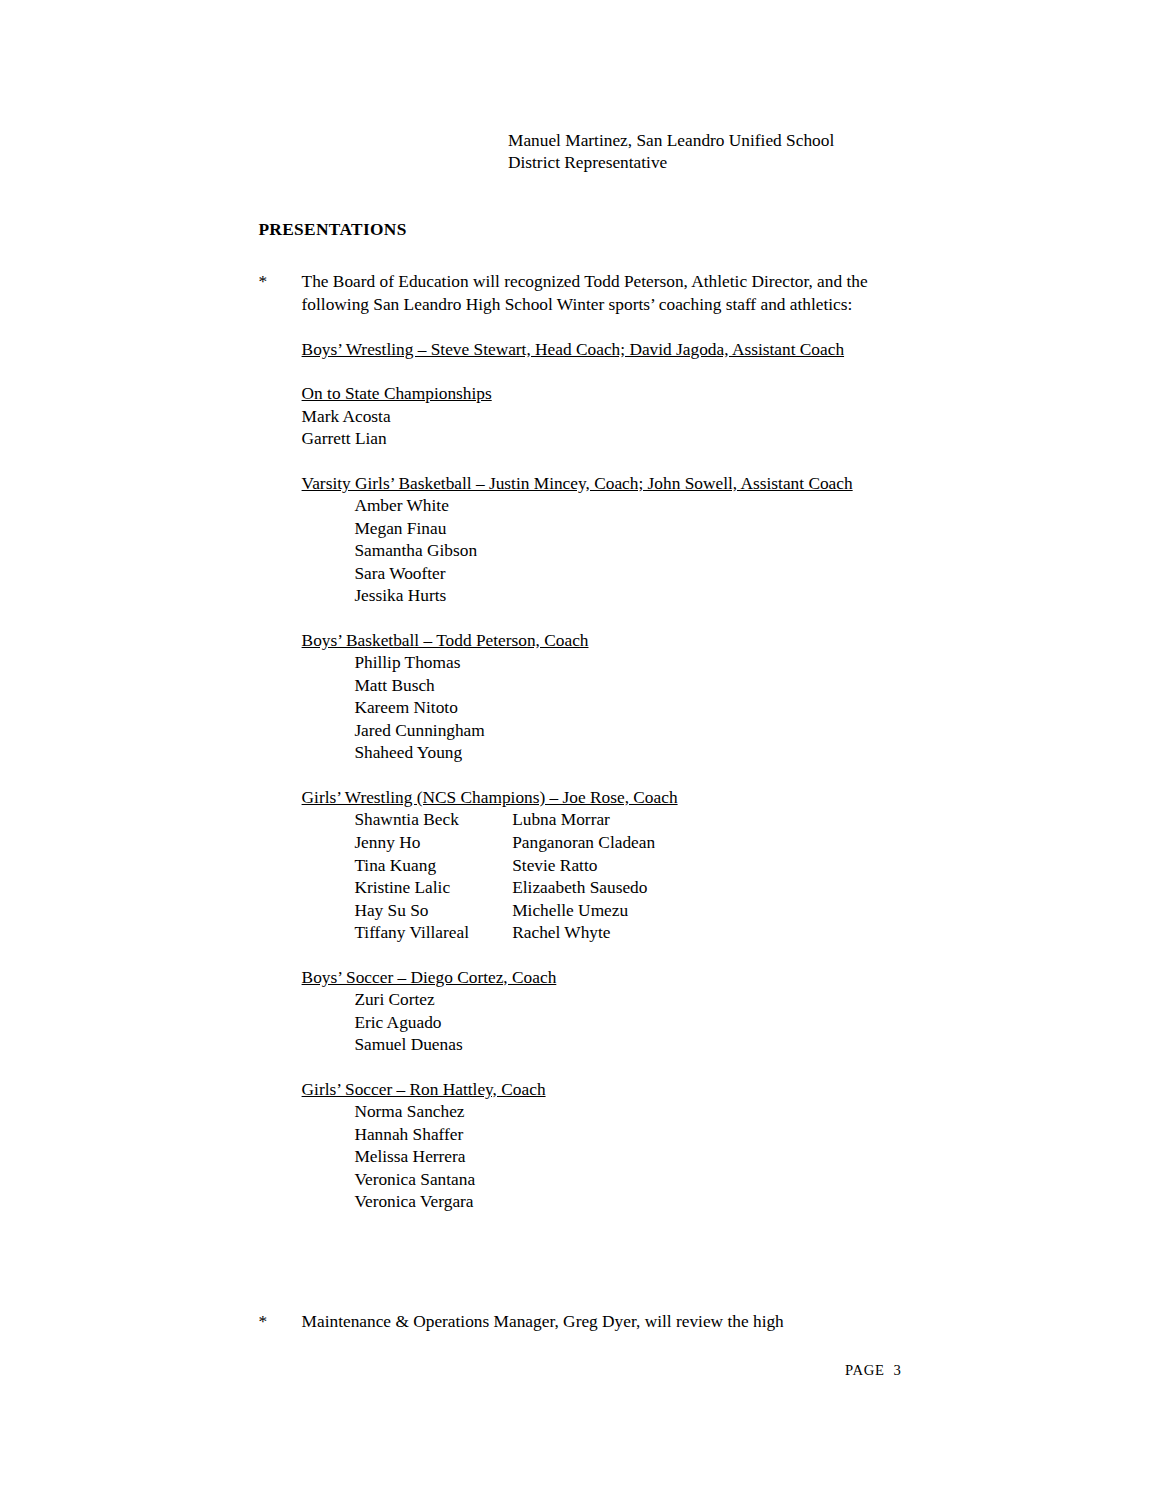Manuel Martinez, San Leandro Unified School
District Representative
PRESENTATIONS
*
The Board of Education will recognized Todd Peterson, Athletic Director, and the following San Leandro High School Winter sports’ coaching staff and athletics:
Boys’ Wrestling – Steve Stewart, Head Coach; David Jagoda, Assistant Coach
On to State Championships
Mark Acosta
Garrett Lian
Varsity Girls’ Basketball – Justin Mincey, Coach; John Sowell, Assistant Coach
Amber White
Megan Finau
Samantha Gibson
Sara Woofter
Jessika Hurts
Boys’ Basketball – Todd Peterson, Coach
Phillip Thomas
Matt Busch
Kareem Nitoto
Jared Cunningham
Shaheed Young
Girls’ Wrestling (NCS Champions) – Joe Rose, Coach
Shawntia Beck
Lubna Morrar
Jenny Ho
Panganoran Cladean
Tina Kuang
Stevie Ratto
Kristine Lalic
Elizaabeth Sausedo
Hay Su So
Michelle Umezu
Tiffany Villareal
Rachel Whyte
Boys’ Soccer – Diego Cortez, Coach
Zuri Cortez
Eric Aguado
Samuel Duenas
Girls’ Soccer – Ron Hattley, Coach
Norma Sanchez
Hannah Shaffer
Melissa Herrera
Veronica Santana
Veronica Vergara
*
Maintenance & Operations Manager, Greg Dyer, will review the high
PAGE 3